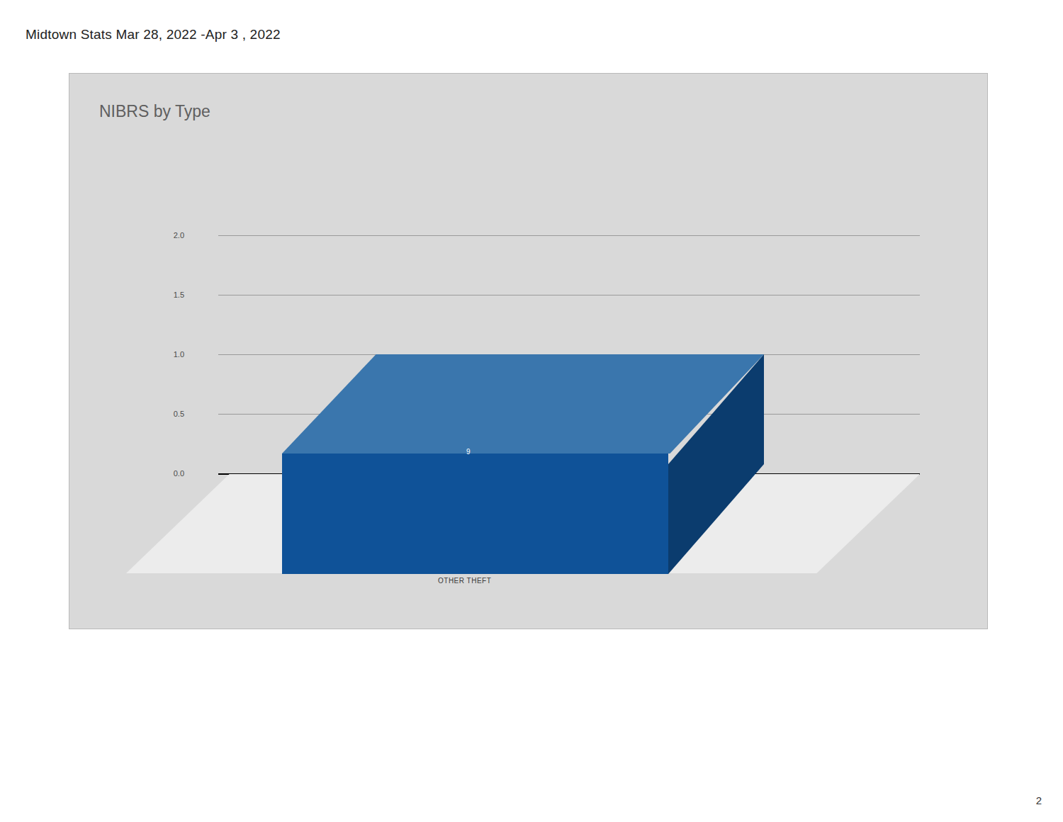Midtown Stats Mar 28, 2022 -Apr 3 , 2022
NIBRS by Type
2.0
1.5
1.0
0.5
0.0
9
OTHER THEFT
2